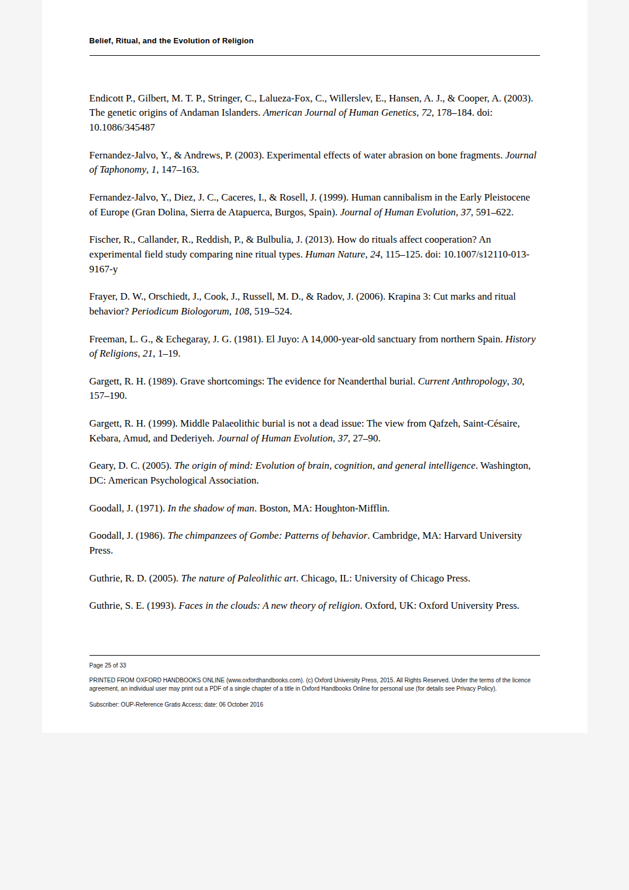Belief, Ritual, and the Evolution of Religion
Endicott P., Gilbert, M. T. P., Stringer, C., Lalueza-Fox, C., Willerslev, E., Hansen, A. J., & Cooper, A. (2003). The genetic origins of Andaman Islanders. American Journal of Human Genetics, 72, 178–184. doi: 10.1086/345487
Fernandez-Jalvo, Y., & Andrews, P. (2003). Experimental effects of water abrasion on bone fragments. Journal of Taphonomy, 1, 147–163.
Fernandez-Jalvo, Y., Diez, J. C., Caceres, I., & Rosell, J. (1999). Human cannibalism in the Early Pleistocene of Europe (Gran Dolina, Sierra de Atapuerca, Burgos, Spain). Journal of Human Evolution, 37, 591–622.
Fischer, R., Callander, R., Reddish, P., & Bulbulia, J. (2013). How do rituals affect cooperation? An experimental field study comparing nine ritual types. Human Nature, 24, 115–125. doi: 10.1007/s12110-013-9167-y
Frayer, D. W., Orschiedt, J., Cook, J., Russell, M. D., & Radov, J. (2006). Krapina 3: Cut marks and ritual behavior? Periodicum Biologorum, 108, 519–524.
Freeman, L. G., & Echegaray, J. G. (1981). El Juyo: A 14,000-year-old sanctuary from northern Spain. History of Religions, 21, 1–19.
Gargett, R. H. (1989). Grave shortcomings: The evidence for Neanderthal burial. Current Anthropology, 30, 157–190.
Gargett, R. H. (1999). Middle Palaeolithic burial is not a dead issue: The view from Qafzeh, Saint-Césaire, Kebara, Amud, and Dederiyeh. Journal of Human Evolution, 37, 27–90.
Geary, D. C. (2005). The origin of mind: Evolution of brain, cognition, and general intelligence. Washington, DC: American Psychological Association.
Goodall, J. (1971). In the shadow of man. Boston, MA: Houghton-Mifflin.
Goodall, J. (1986). The chimpanzees of Gombe: Patterns of behavior. Cambridge, MA: Harvard University Press.
Guthrie, R. D. (2005). The nature of Paleolithic art. Chicago, IL: University of Chicago Press.
Guthrie, S. E. (1993). Faces in the clouds: A new theory of religion. Oxford, UK: Oxford University Press.
Page 25 of 33
PRINTED FROM OXFORD HANDBOOKS ONLINE (www.oxfordhandbooks.com). (c) Oxford University Press, 2015. All Rights Reserved. Under the terms of the licence agreement, an individual user may print out a PDF of a single chapter of a title in Oxford Handbooks Online for personal use (for details see Privacy Policy).
Subscriber: OUP-Reference Gratis Access; date: 06 October 2016